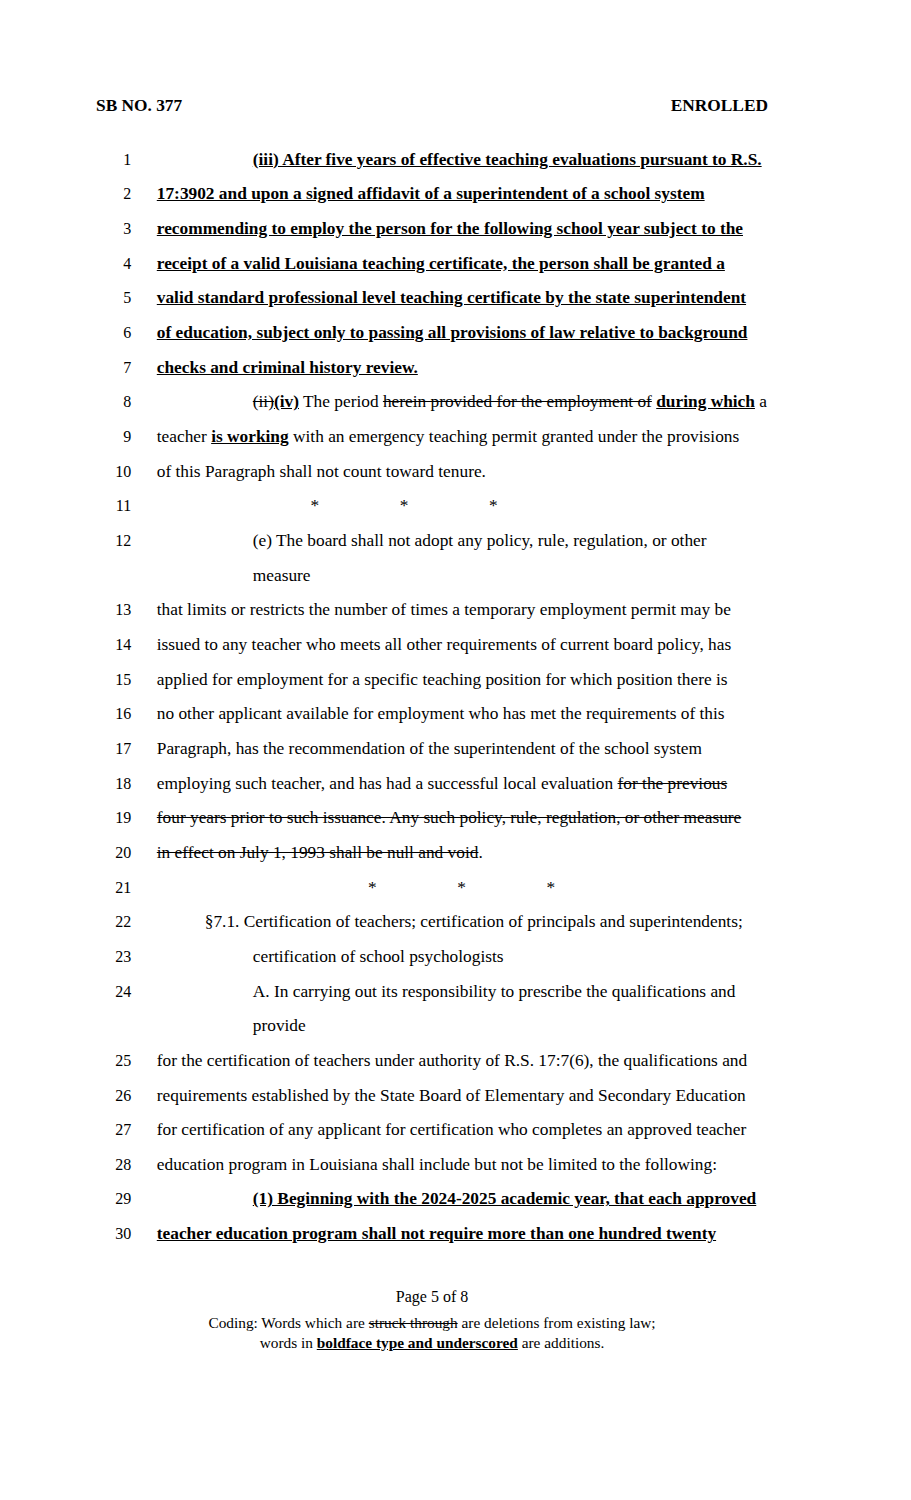SB NO. 377 ENROLLED
1(iii) After five years of effective teaching evaluations pursuant to R.S.
217:3902 and upon a signed affidavit of a superintendent of a school system
3 recommending to employ the person for the following school year subject to the
4 receipt of a valid Louisiana teaching certificate, the person shall be granted a
5 valid standard professional level teaching certificate by the state superintendent
6 of education, subject only to passing all provisions of law relative to background
7 checks and criminal history review.
8(ii)(iv) The period herein provided for the employment of during which a
9 teacher is working with an emergency teaching permit granted under the provisions
10 of this Paragraph shall not count toward tenure.
11* * *
12(e) The board shall not adopt any policy, rule, regulation, or other measure
13 that limits or restricts the number of times a temporary employment permit may be
14 issued to any teacher who meets all other requirements of current board policy, has
15 applied for employment for a specific teaching position for which position there is
16 no other applicant available for employment who has met the requirements of this
17 Paragraph, has the recommendation of the superintendent of the school system
18 employing such teacher, and has had a successful local evaluation for the previous
19 four years prior to such issuance. Any such policy, rule, regulation, or other measure
20 in effect on July 1, 1993 shall be null and void.
21* * *
22§7.1. Certification of teachers; certification of principals and superintendents;
23 certification of school psychologists
24 A. In carrying out its responsibility to prescribe the qualifications and provide
25 for the certification of teachers under authority of R.S. 17:7(6), the qualifications and
26 requirements established by the State Board of Elementary and Secondary Education
27 for certification of any applicant for certification who completes an approved teacher
28 education program in Louisiana shall include but not be limited to the following:
29(1) Beginning with the 2024-2025 academic year, that each approved
30 teacher education program shall not require more than one hundred twenty
Page 5 of 8
Coding: Words which are struck through are deletions from existing law;
words in boldface type and underscored are additions.